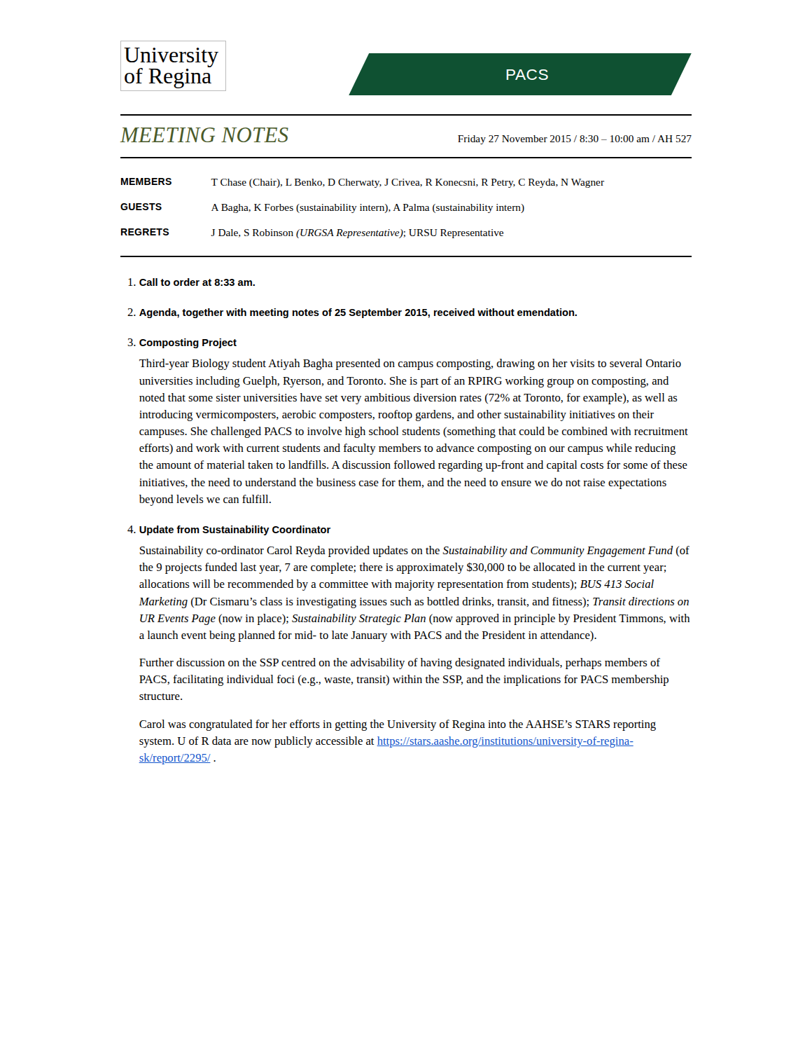University
of Regina
PACS
MEETING NOTES
Friday 27 November 2015 / 8:30 – 10:00 am / AH 527
| MEMBERS | T Chase (Chair), L Benko, D Cherwaty, J Crivea, R Konecsni, R Petry, C Reyda, N Wagner |
| GUESTS | A Bagha, K Forbes (sustainability intern), A Palma (sustainability intern) |
| REGRETS | J Dale, S Robinson (URGSA Representative) ; URSU Representative |
Call to order at 8:33 am.
Agenda, together with meeting notes of 25 September 2015, received without emendation.
Composting Project
Third-year Biology student Atiyah Bagha presented on campus composting, drawing on her visits to several Ontario universities including Guelph, Ryerson, and Toronto. She is part of an RPIRG working group on composting, and noted that some sister universities have set very ambitious diversion rates (72% at Toronto, for example), as well as introducing vermicomposters, aerobic composters, rooftop gardens, and other sustainability initiatives on their campuses. She challenged PACS to involve high school students (something that could be combined with recruitment efforts) and work with current students and faculty members to advance composting on our campus while reducing the amount of material taken to landfills. A discussion followed regarding up-front and capital costs for some of these initiatives, the need to understand the business case for them, and the need to ensure we do not raise expectations beyond levels we can fulfill.
Update from Sustainability Coordinator
Sustainability co-ordinator Carol Reyda provided updates on the Sustainability and Community Engagement Fund (of the 9 projects funded last year, 7 are complete; there is approximately $30,000 to be allocated in the current year; allocations will be recommended by a committee with majority representation from students); BUS 413 Social Marketing (Dr Cismaru’s class is investigating issues such as bottled drinks, transit, and fitness); Transit directions on UR Events Page (now in place); Sustainability Strategic Plan (now approved in principle by President Timmons, with a launch event being planned for mid- to late January with PACS and the President in attendance).
Further discussion on the SSP centred on the advisability of having designated individuals, perhaps members of PACS, facilitating individual foci (e.g., waste, transit) within the SSP, and the implications for PACS membership structure.
Carol was congratulated for her efforts in getting the University of Regina into the AAHSE’s STARS reporting system. U of R data are now publicly accessible at https://stars.aashe.org/institutions/university-of-regina-sk/report/2295/ .